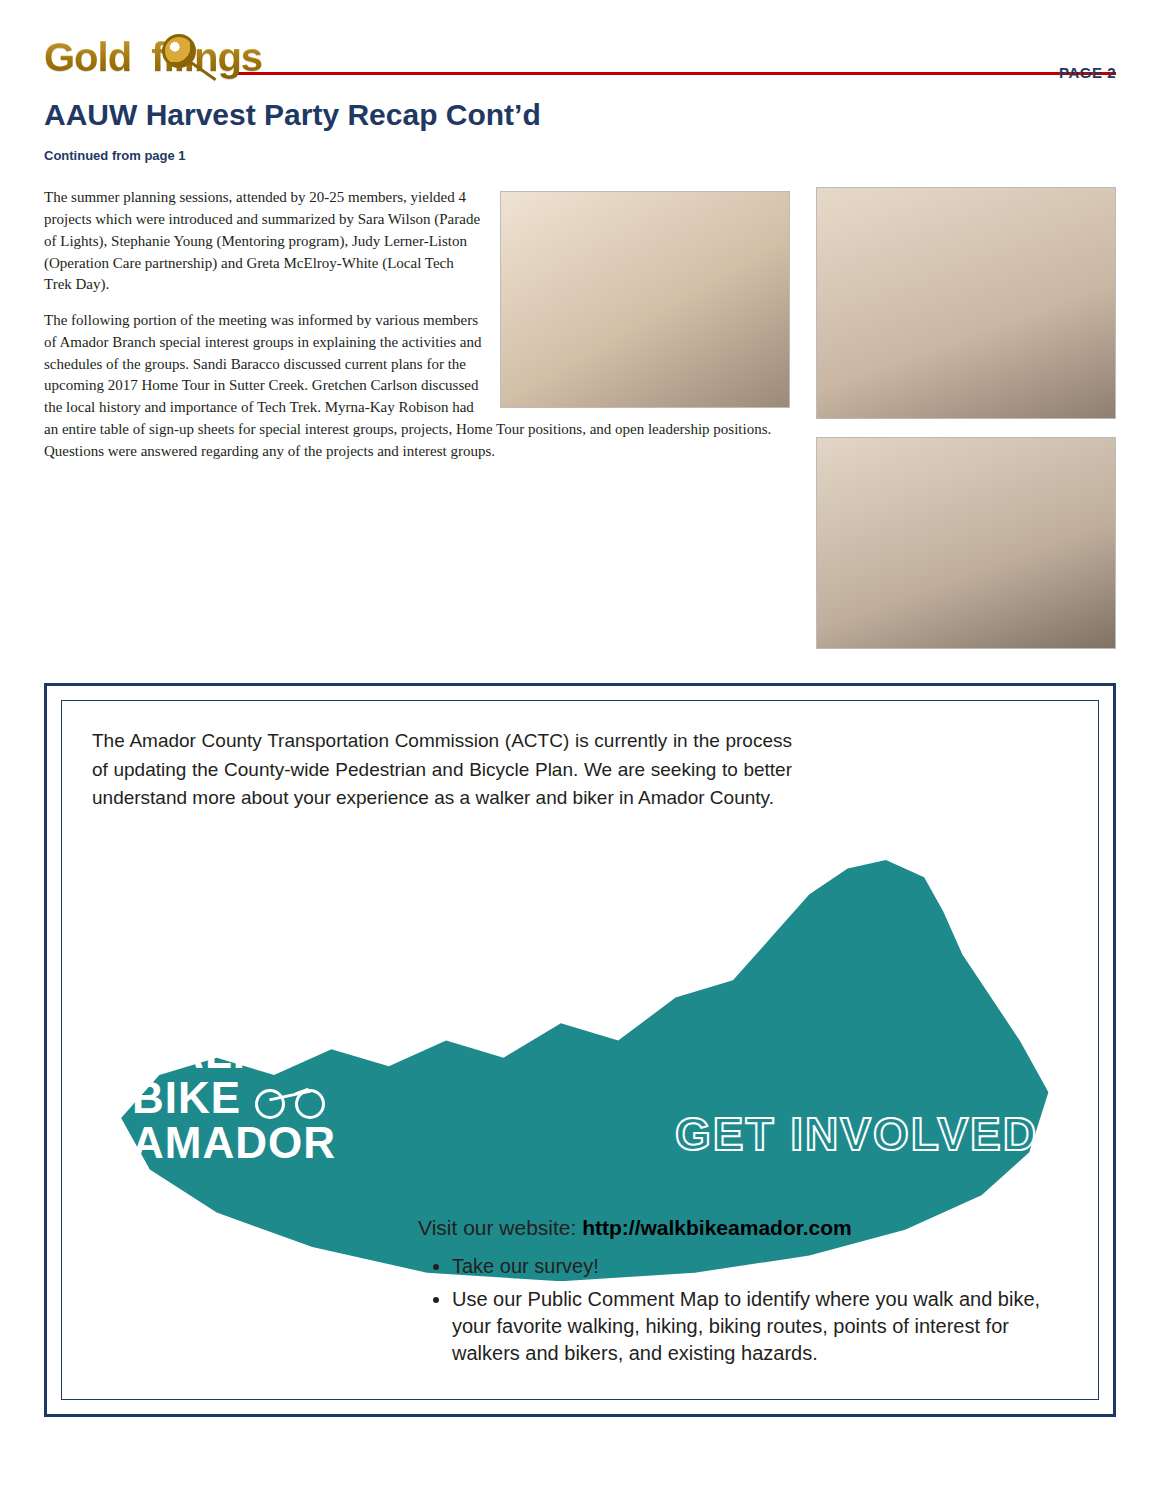Gold filings
PAGE 2
AAUW Harvest Party Recap Cont’d
Continued from page 1
The summer planning sessions, attended by 20-25 members, yielded 4 projects which were introduced and summarized by Sara Wilson (Parade of Lights), Stephanie Young (Mentoring program), Judy Lerner-Liston (Operation Care partnership) and Greta McElroy-White (Local Tech Trek Day).
The following portion of the meeting was informed by various members of Amador Branch special interest groups in explaining the activities and schedules of the groups. Sandi Baracco discussed current plans for the upcoming 2017 Home Tour in Sutter Creek. Gretchen Carlson discussed the local history and importance of Tech Trek. Myrna-Kay Robison had an entire table of sign-up sheets for special interest groups, projects, Home Tour positions, and open leadership positions. Questions were answered regarding any of the projects and interest groups.
The Amador County Transportation Commission (ACTC) is currently in the process of updating the County-wide Pedestrian and Bicycle Plan. We are seeking to better understand more about your experience as a walker and biker in Amador County.
WALK
BIKE
AMADOR
GET INVOLVED
Visit our website: http://walkbikeamador.com
Take our survey!
Use our Public Comment Map to identify where you walk and bike, your favorite walking, hiking, biking routes, points of interest for walkers and bikers, and existing hazards.